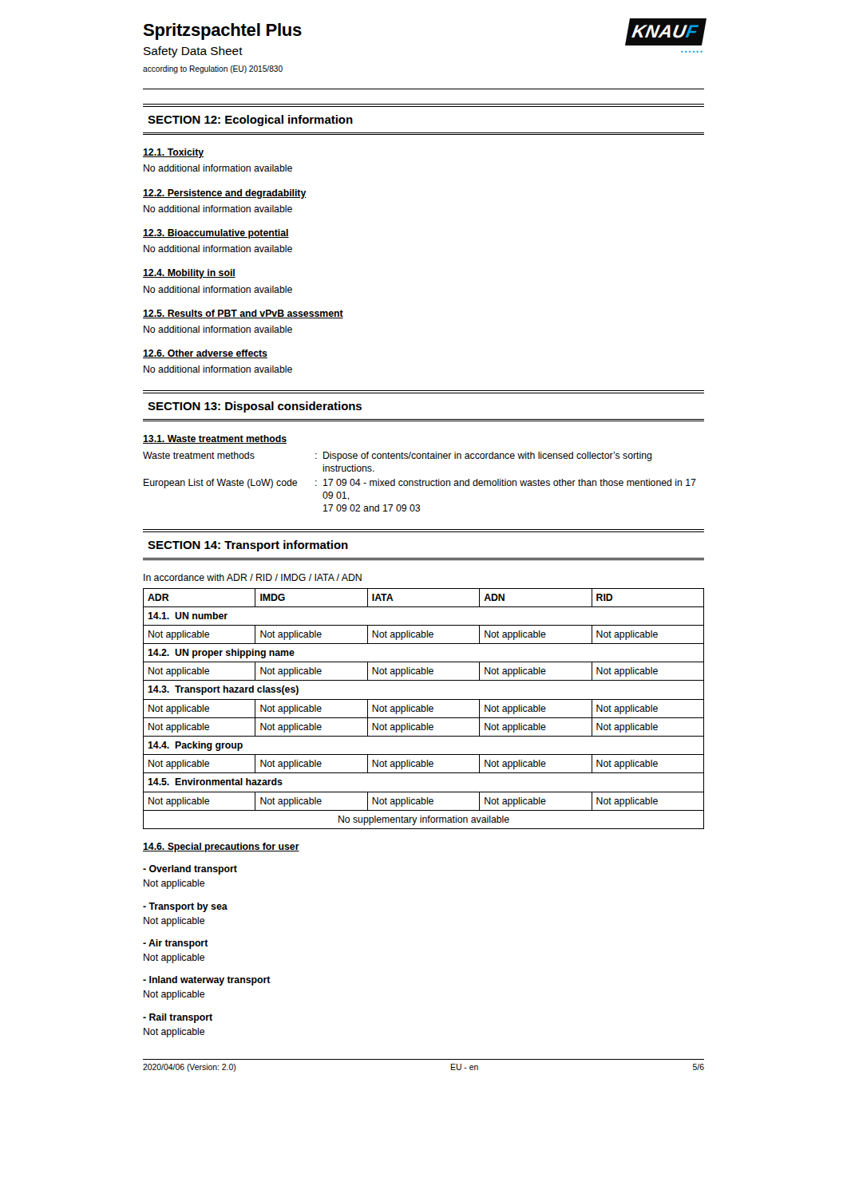Spritzspachtel Plus
Safety Data Sheet
according to Regulation (EU) 2015/830
KNAUF ▪▪▪▪▪▪
SECTION 12: Ecological information
12.1. Toxicity
No additional information available
12.2. Persistence and degradability
No additional information available
12.3. Bioaccumulative potential
No additional information available
12.4. Mobility in soil
No additional information available
12.5. Results of PBT and vPvB assessment
No additional information available
12.6. Other adverse effects
No additional information available
SECTION 13: Disposal considerations
13.1. Waste treatment methods
Waste treatment methods
:
Dispose of contents/container in accordance with licensed collector’s sorting instructions.
European List of Waste (LoW) code
:
17 09 04 - mixed construction and demolition wastes other than those mentioned in 17 09 01,
17 09 02 and 17 09 03
SECTION 14: Transport information
In accordance with ADR / RID / IMDG / IATA / ADN
| ADR | IMDG | IATA | ADN | RID |
| --- | --- | --- | --- | --- |
| 14.1. UN number |
| Not applicable | Not applicable | Not applicable | Not applicable | Not applicable |
| 14.2. UN proper shipping name |
| Not applicable | Not applicable | Not applicable | Not applicable | Not applicable |
| 14.3. Transport hazard class(es) |
| Not applicable | Not applicable | Not applicable | Not applicable | Not applicable |
| Not applicable | Not applicable | Not applicable | Not applicable | Not applicable |
| 14.4. Packing group |
| Not applicable | Not applicable | Not applicable | Not applicable | Not applicable |
| 14.5. Environmental hazards |
| Not applicable | Not applicable | Not applicable | Not applicable | Not applicable |
| No supplementary information available |
14.6. Special precautions for user
- Overland transport
Not applicable
- Transport by sea
Not applicable
- Air transport
Not applicable
- Inland waterway transport
Not applicable
- Rail transport
Not applicable
2020/04/06 (Version: 2.0)
EU - en
5/6